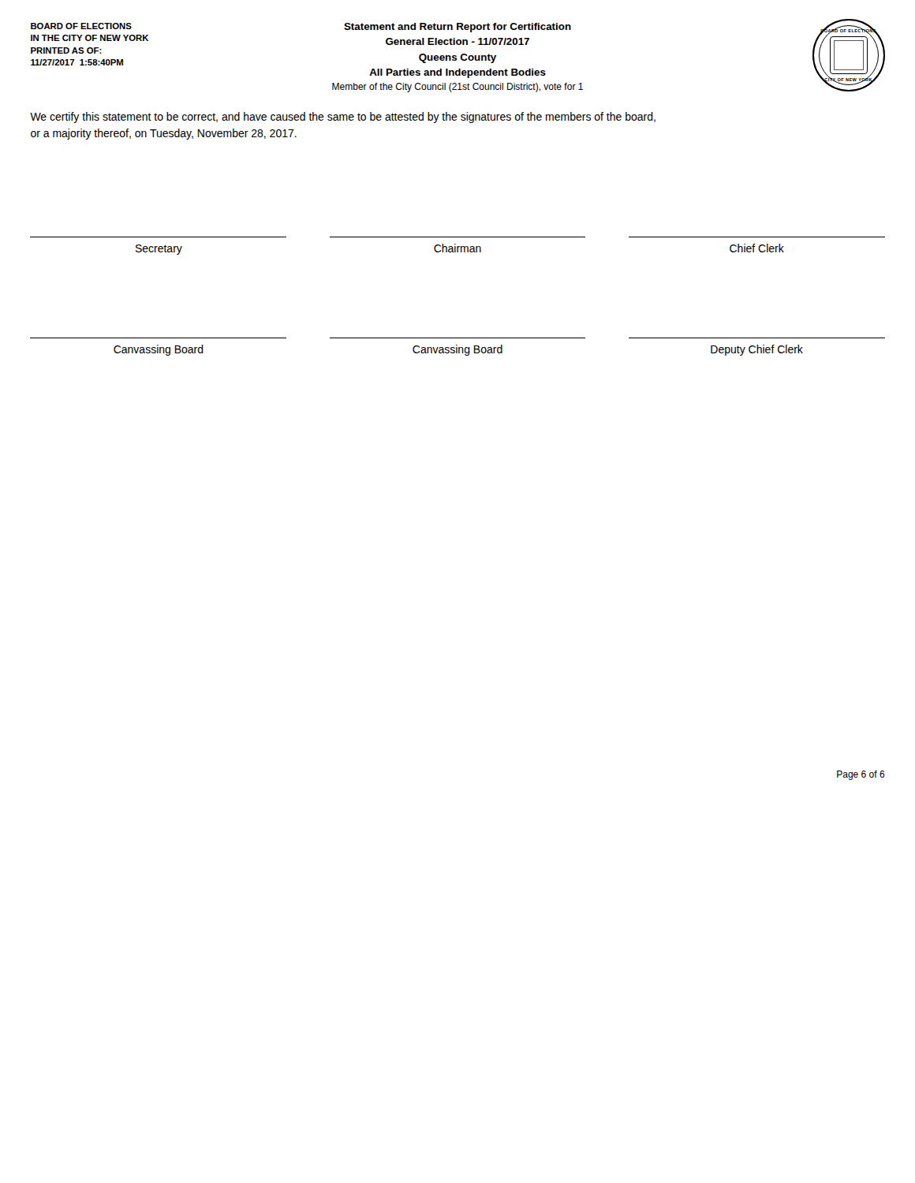BOARD OF ELECTIONS
IN THE CITY OF NEW YORK
PRINTED AS OF:
11/27/2017 1:58:40PM
Statement and Return Report for Certification
General Election - 11/07/2017
Queens County
All Parties and Independent Bodies
Member of the City Council (21st Council District), vote for 1
BOARD OF ELECTIONS
CITY OF NEW YORK
We certify this statement to be correct, and have caused the same to be attested by the signatures of the members of the board,
or a majority thereof, on Tuesday, November 28, 2017.
Secretary
Chairman
Chief Clerk
Canvassing Board
Canvassing Board
Deputy Chief Clerk
Page 6 of 6